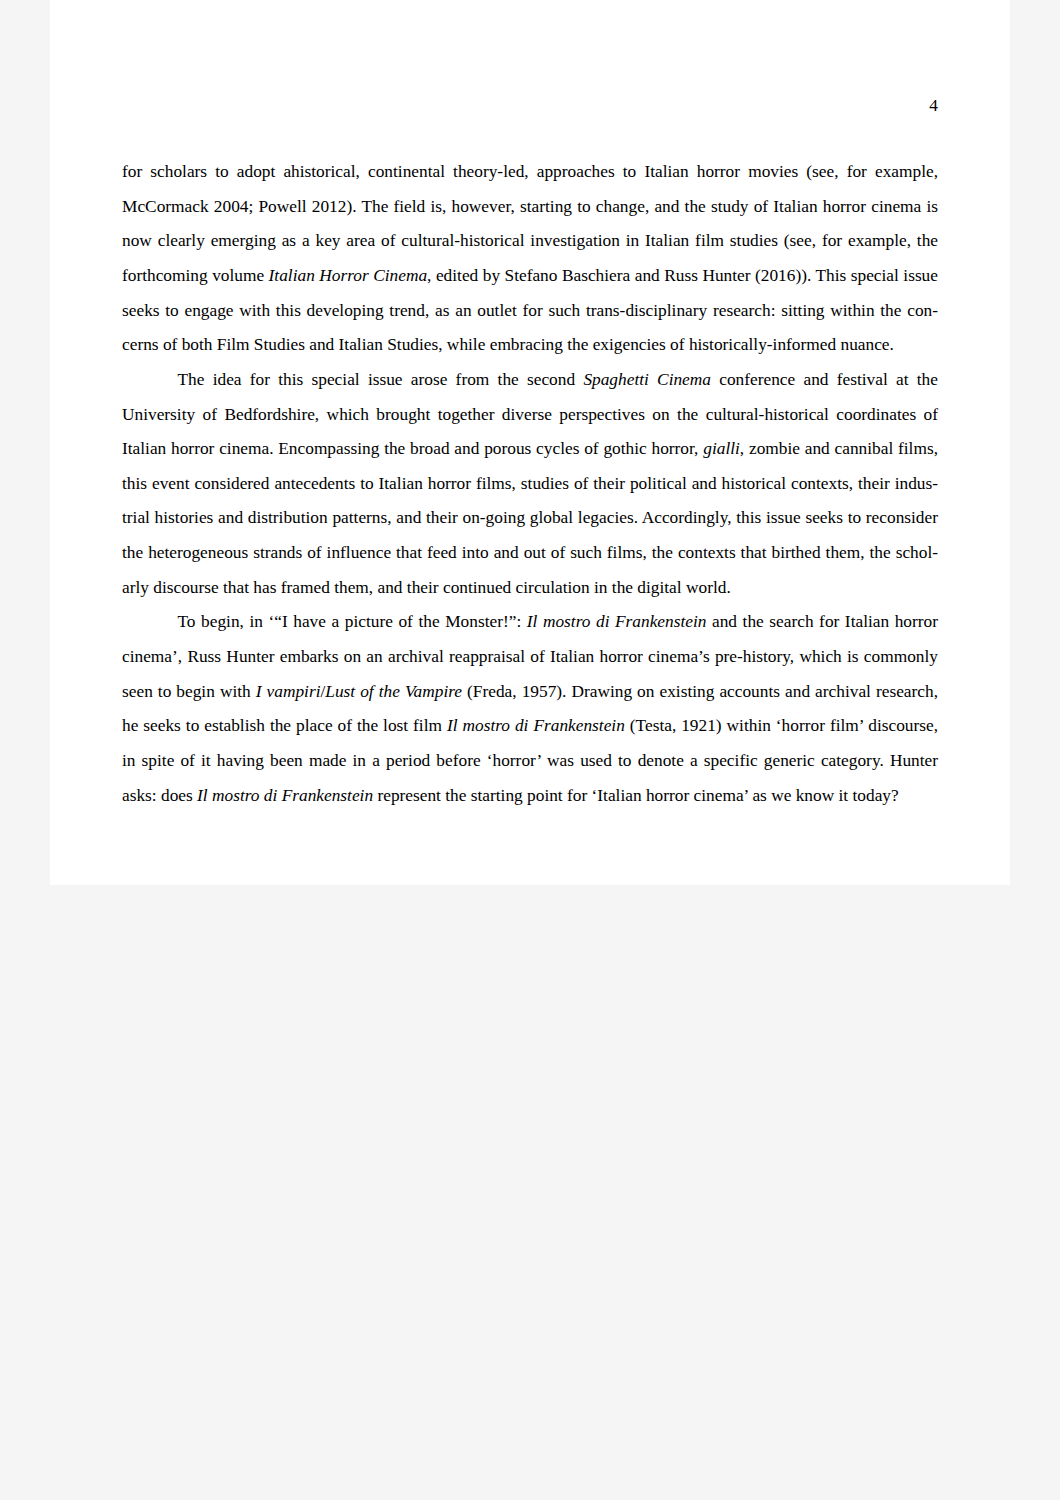4
for scholars to adopt ahistorical, continental theory-led, approaches to Italian horror movies (see, for example, McCormack 2004; Powell 2012). The field is, however, starting to change, and the study of Italian horror cinema is now clearly emerging as a key area of cultural-historical investigation in Italian film studies (see, for example, the forthcoming volume Italian Horror Cinema, edited by Stefano Baschiera and Russ Hunter (2016)). This special issue seeks to engage with this developing trend, as an outlet for such trans-disciplinary research: sitting within the concerns of both Film Studies and Italian Studies, while embracing the exigencies of historically-informed nuance.
The idea for this special issue arose from the second Spaghetti Cinema conference and festival at the University of Bedfordshire, which brought together diverse perspectives on the cultural-historical coordinates of Italian horror cinema. Encompassing the broad and porous cycles of gothic horror, gialli, zombie and cannibal films, this event considered antecedents to Italian horror films, studies of their political and historical contexts, their industrial histories and distribution patterns, and their on-going global legacies. Accordingly, this issue seeks to reconsider the heterogeneous strands of influence that feed into and out of such films, the contexts that birthed them, the scholarly discourse that has framed them, and their continued circulation in the digital world.
To begin, in ‘“I have a picture of the Monster!”: Il mostro di Frankenstein and the search for Italian horror cinema’, Russ Hunter embarks on an archival reappraisal of Italian horror cinema’s pre-history, which is commonly seen to begin with I vampiri/Lust of the Vampire (Freda, 1957). Drawing on existing accounts and archival research, he seeks to establish the place of the lost film Il mostro di Frankenstein (Testa, 1921) within ‘horror film’ discourse, in spite of it having been made in a period before ‘horror’ was used to denote a specific generic category. Hunter asks: does Il mostro di Frankenstein represent the starting point for ‘Italian horror cinema’ as we know it today?